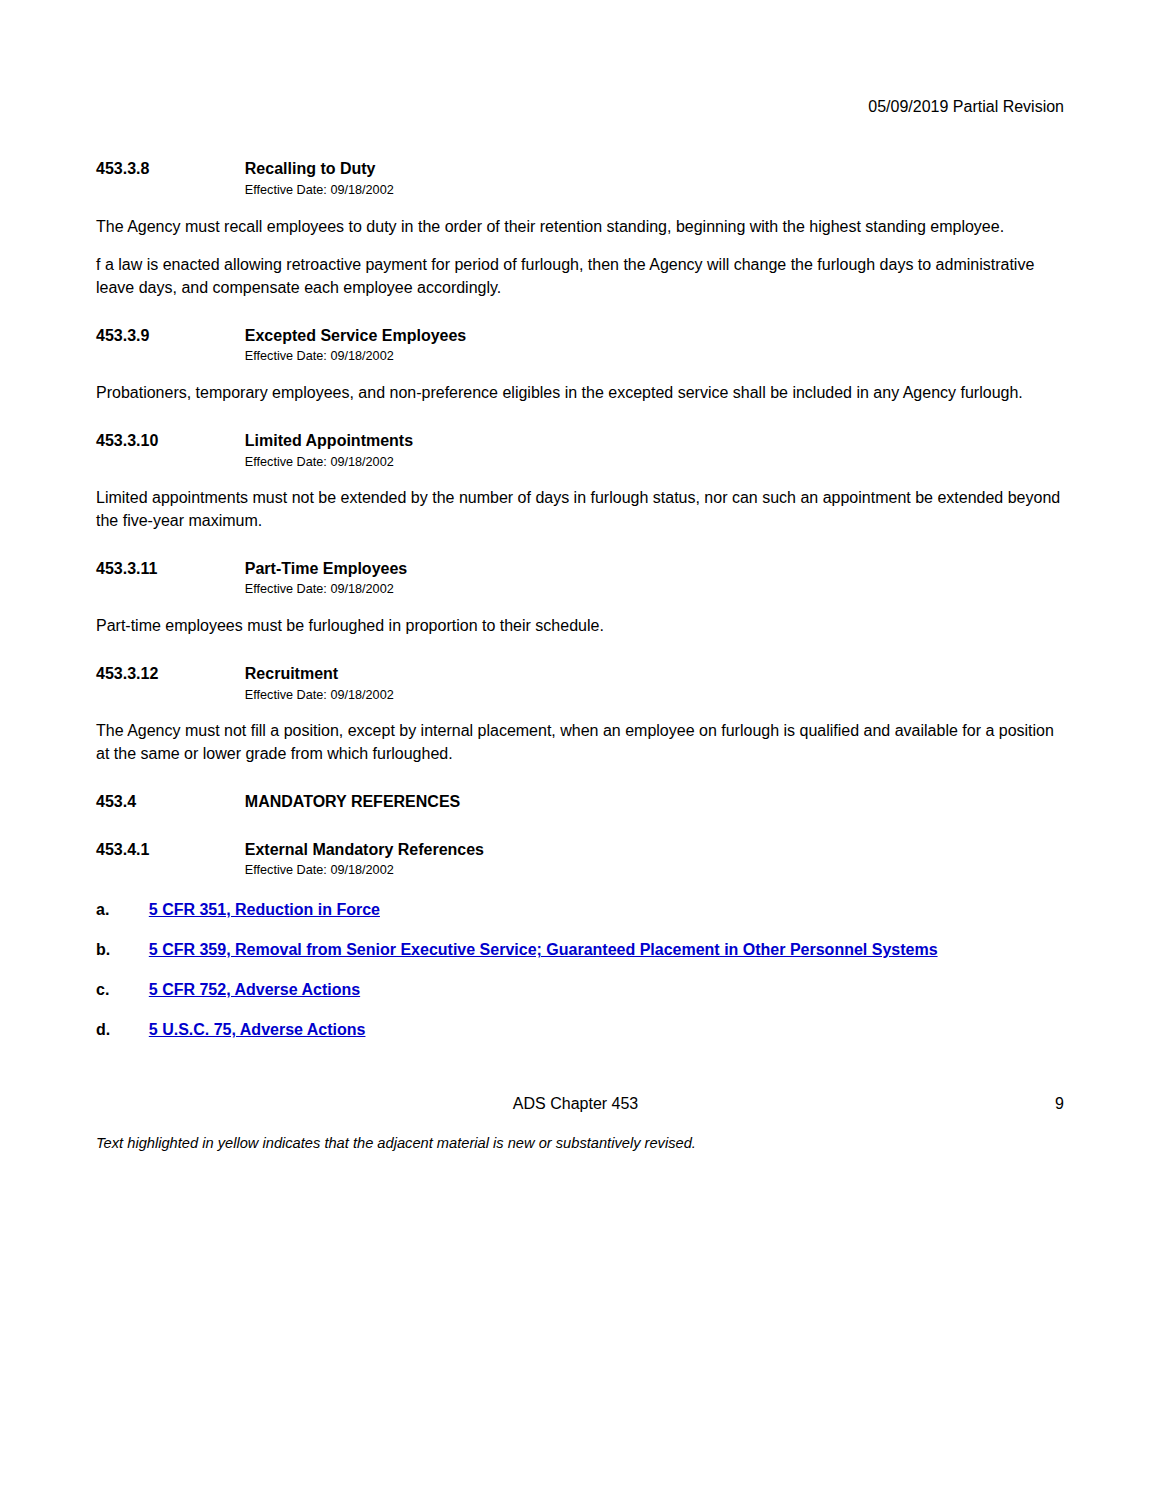05/09/2019 Partial Revision
453.3.8 Recalling to Duty
Effective Date: 09/18/2002
The Agency must recall employees to duty in the order of their retention standing, beginning with the highest standing employee.
f a law is enacted allowing retroactive payment for period of furlough, then the Agency will change the furlough days to administrative leave days, and compensate each employee accordingly.
453.3.9 Excepted Service Employees
Effective Date: 09/18/2002
Probationers, temporary employees, and non-preference eligibles in the excepted service shall be included in any Agency furlough.
453.3.10 Limited Appointments
Effective Date: 09/18/2002
Limited appointments must not be extended by the number of days in furlough status, nor can such an appointment be extended beyond the five-year maximum.
453.3.11 Part-Time Employees
Effective Date: 09/18/2002
Part-time employees must be furloughed in proportion to their schedule.
453.3.12 Recruitment
Effective Date: 09/18/2002
The Agency must not fill a position, except by internal placement, when an employee on furlough is qualified and available for a position at the same or lower grade from which furloughed.
453.4 MANDATORY REFERENCES
453.4.1 External Mandatory References
Effective Date: 09/18/2002
a. 5 CFR 351, Reduction in Force
b. 5 CFR 359, Removal from Senior Executive Service; Guaranteed Placement in Other Personnel Systems
c. 5 CFR 752, Adverse Actions
d. 5 U.S.C. 75, Adverse Actions
ADS Chapter 453 9
Text highlighted in yellow indicates that the adjacent material is new or substantively revised.